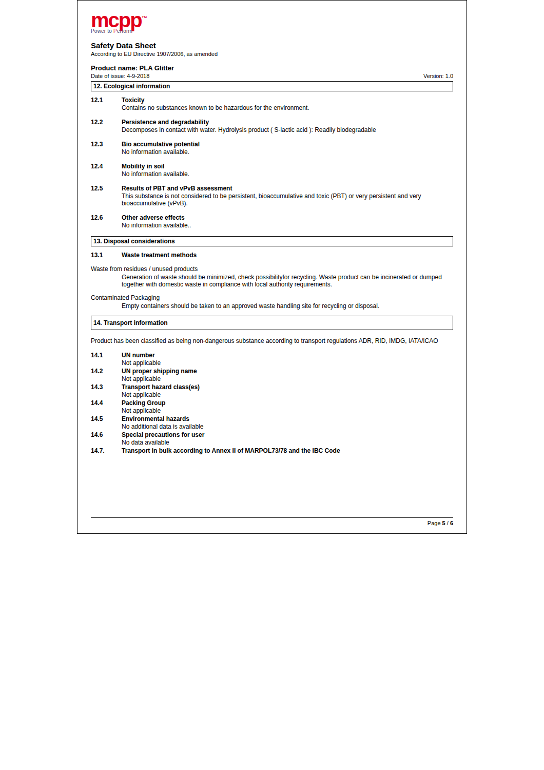mcpp™
Power to Perform
Safety Data Sheet
According to EU Directive 1907/2006, as amended
Product name: PLA Glitter
Date of issue: 4-9-2018 Version: 1.0
12. Ecological information
12.1
Toxicity
Contains no substances known to be hazardous for the environment.
12.2
Persistence and degradability
Decomposes in contact with water. Hydrolysis product ( S-lactic acid ): Readily biodegradable
12.3
Bio accumulative potential
No information available.
12.4
Mobility in soil
No information available.
12.5
Results of PBT and vPvB assessment
This substance is not considered to be persistent, bioaccumulative and toxic (PBT) or very persistent and very bioaccumulative (vPvB).
12.6
Other adverse effects
No information available..
13. Disposal considerations
13.1
Waste treatment methods
Waste from residues / unused products
Generation of waste should be minimized, check possibilityfor recycling. Waste product can be incinerated or dumped together with domestic waste in compliance with local authority requirements.
Contaminated Packaging
Empty containers should be taken to an approved waste handling site for recycling or disposal.
14. Transport information
Product has been classified as being non-dangerous substance according to transport regulations ADR, RID, IMDG, IATA/ICAO
14.1
UN number
Not applicable
14.2
UN proper shipping name
Not applicable
14.3
Transport hazard class(es)
Not applicable
14.4
Packing Group
Not applicable
14.5
Environmental hazards
No additional data is available
14.6
Special precautions for user
No data available
14.7.
Transport in bulk according to Annex II of MARPOL73/78 and the IBC Code
Page 5 / 6